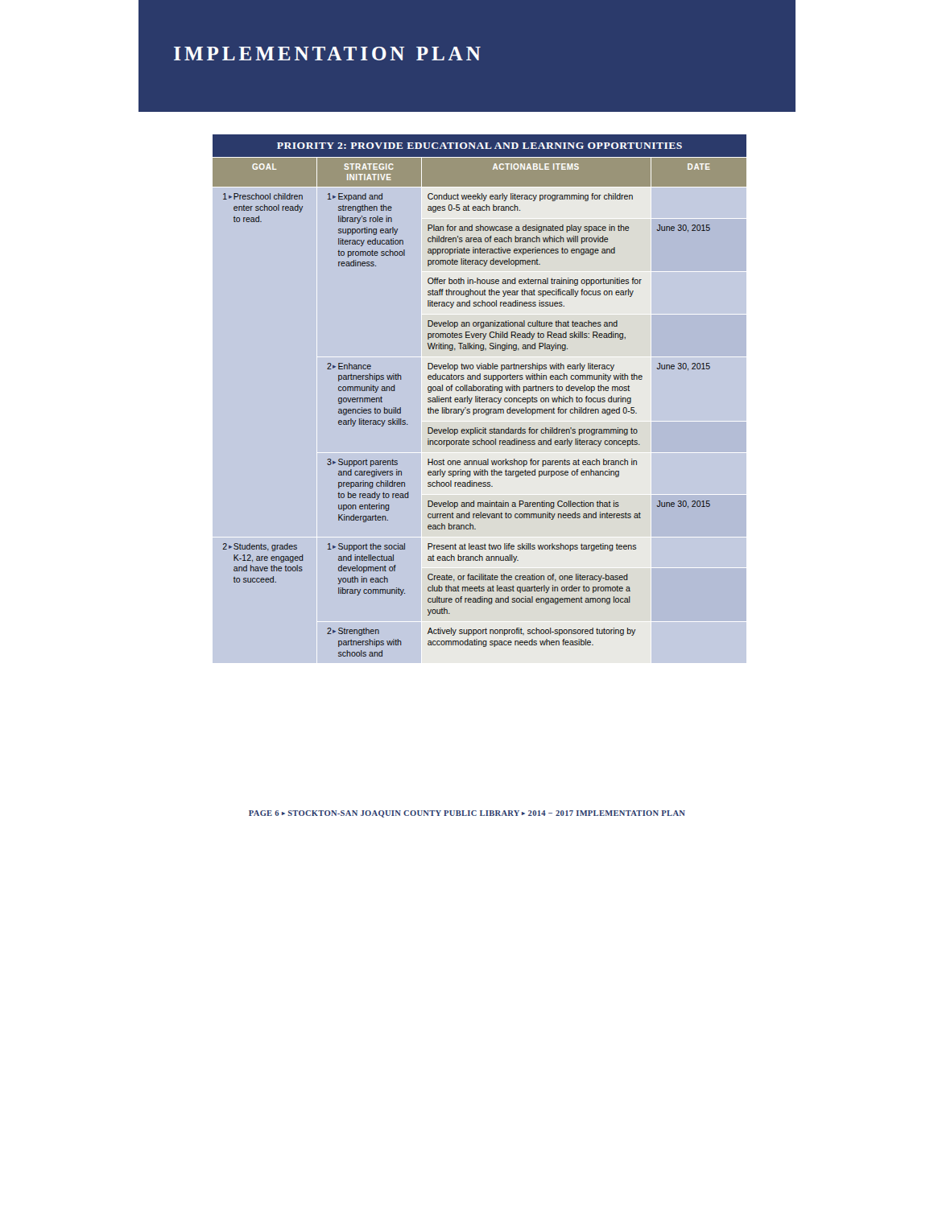IMPLEMENTATION PLAN
| PRIORITY 2: PROVIDE EDUCATIONAL AND LEARNING OPPORTUNITIES |
| --- |
| Goal | Strategic Initiative | Actionable Items | Date |
| 1 ▸ Preschool children enter school ready to read. | 1 ▸ Expand and strengthen the library’s role in supporting early literacy education to promote school readiness. | Conduct weekly early literacy programming for children ages 0-5 at each branch. | |
| Plan for and showcase a designated play space in the children's area of each branch which will provide appropriate interactive experiences to engage and promote literacy development. | June 30, 2015 |
| Offer both in-house and external training opportunities for staff throughout the year that specifically focus on early literacy and school readiness issues. | |
| Develop an organizational culture that teaches and promotes Every Child Ready to Read skills: Reading, Writing, Talking, Singing, and Playing. | |
| 2 ▸ Enhance partnerships with community and government agencies to build early literacy skills. | Develop two viable partnerships with early literacy educators and supporters within each community with the goal of collaborating with partners to develop the most salient early literacy concepts on which to focus during the library’s program development for children aged 0-5. | June 30, 2015 |
| Develop explicit standards for children's programming to incorporate school readiness and early literacy concepts. | |
| 3 ▸ Support parents and caregivers in preparing children to be ready to read upon entering Kindergarten. | Host one annual workshop for parents at each branch in early spring with the targeted purpose of enhancing school readiness. | |
| Develop and maintain a Parenting Collection that is current and relevant to community needs and interests at each branch. | June 30, 2015 |
| 2 ▸ Students, grades K-12, are engaged and have the tools to succeed. | 1 ▸ Support the social and intellectual development of youth in each library community. | Present at least two life skills workshops targeting teens at each branch annually. | |
| Create, or facilitate the creation of, one literacy-based club that meets at least quarterly in order to promote a culture of reading and social engagement among local youth. | |
| 2 ▸ Strengthen partnerships with schools and | Actively support nonprofit, school-sponsored tutoring by accommodating space needs when feasible. | |
PAGE 6 ▸ STOCKTON-SAN JOAQUIN COUNTY PUBLIC LIBRARY ▸ 2014 − 2017 IMPLEMENTATION PLAN